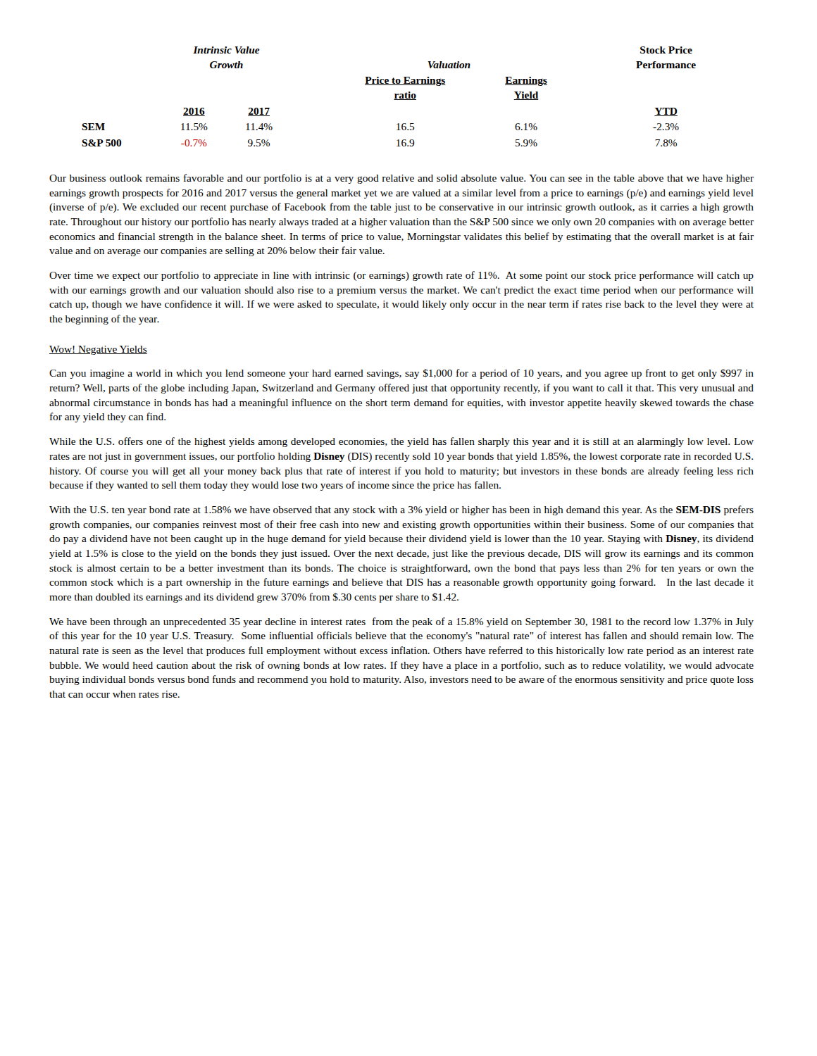| | Intrinsic Value Growth | | Valuation | | Stock Price Performance |
| | | | | Price to Earnings ratio | Earnings Yield | | |
| | 2016 | 2017 | | | | | YTD |
| SEM | 11.5% | 11.4% | | 16.5 | 6.1% | | -2.3% |
| S&P 500 | -0.7% | 9.5% | | 16.9 | 5.9% | | 7.8% |
Our business outlook remains favorable and our portfolio is at a very good relative and solid absolute value. You can see in the table above that we have higher earnings growth prospects for 2016 and 2017 versus the general market yet we are valued at a similar level from a price to earnings (p/e) and earnings yield level (inverse of p/e). We excluded our recent purchase of Facebook from the table just to be conservative in our intrinsic growth outlook, as it carries a high growth rate. Throughout our history our portfolio has nearly always traded at a higher valuation than the S&P 500 since we only own 20 companies with on average better economics and financial strength in the balance sheet. In terms of price to value, Morningstar validates this belief by estimating that the overall market is at fair value and on average our companies are selling at 20% below their fair value.
Over time we expect our portfolio to appreciate in line with intrinsic (or earnings) growth rate of 11%. At some point our stock price performance will catch up with our earnings growth and our valuation should also rise to a premium versus the market. We can't predict the exact time period when our performance will catch up, though we have confidence it will. If we were asked to speculate, it would likely only occur in the near term if rates rise back to the level they were at the beginning of the year.
Wow! Negative Yields
Can you imagine a world in which you lend someone your hard earned savings, say $1,000 for a period of 10 years, and you agree up front to get only $997 in return? Well, parts of the globe including Japan, Switzerland and Germany offered just that opportunity recently, if you want to call it that. This very unusual and abnormal circumstance in bonds has had a meaningful influence on the short term demand for equities, with investor appetite heavily skewed towards the chase for any yield they can find.
While the U.S. offers one of the highest yields among developed economies, the yield has fallen sharply this year and it is still at an alarmingly low level. Low rates are not just in government issues, our portfolio holding Disney (DIS) recently sold 10 year bonds that yield 1.85%, the lowest corporate rate in recorded U.S. history. Of course you will get all your money back plus that rate of interest if you hold to maturity; but investors in these bonds are already feeling less rich because if they wanted to sell them today they would lose two years of income since the price has fallen.
With the U.S. ten year bond rate at 1.58% we have observed that any stock with a 3% yield or higher has been in high demand this year. As the SEM-DIS prefers growth companies, our companies reinvest most of their free cash into new and existing growth opportunities within their business. Some of our companies that do pay a dividend have not been caught up in the huge demand for yield because their dividend yield is lower than the 10 year. Staying with Disney, its dividend yield at 1.5% is close to the yield on the bonds they just issued. Over the next decade, just like the previous decade, DIS will grow its earnings and its common stock is almost certain to be a better investment than its bonds. The choice is straightforward, own the bond that pays less than 2% for ten years or own the common stock which is a part ownership in the future earnings and believe that DIS has a reasonable growth opportunity going forward. In the last decade it more than doubled its earnings and its dividend grew 370% from $.30 cents per share to $1.42.
We have been through an unprecedented 35 year decline in interest rates from the peak of a 15.8% yield on September 30, 1981 to the record low 1.37% in July of this year for the 10 year U.S. Treasury. Some influential officials believe that the economy's "natural rate" of interest has fallen and should remain low. The natural rate is seen as the level that produces full employment without excess inflation. Others have referred to this historically low rate period as an interest rate bubble. We would heed caution about the risk of owning bonds at low rates. If they have a place in a portfolio, such as to reduce volatility, we would advocate buying individual bonds versus bond funds and recommend you hold to maturity. Also, investors need to be aware of the enormous sensitivity and price quote loss that can occur when rates rise.